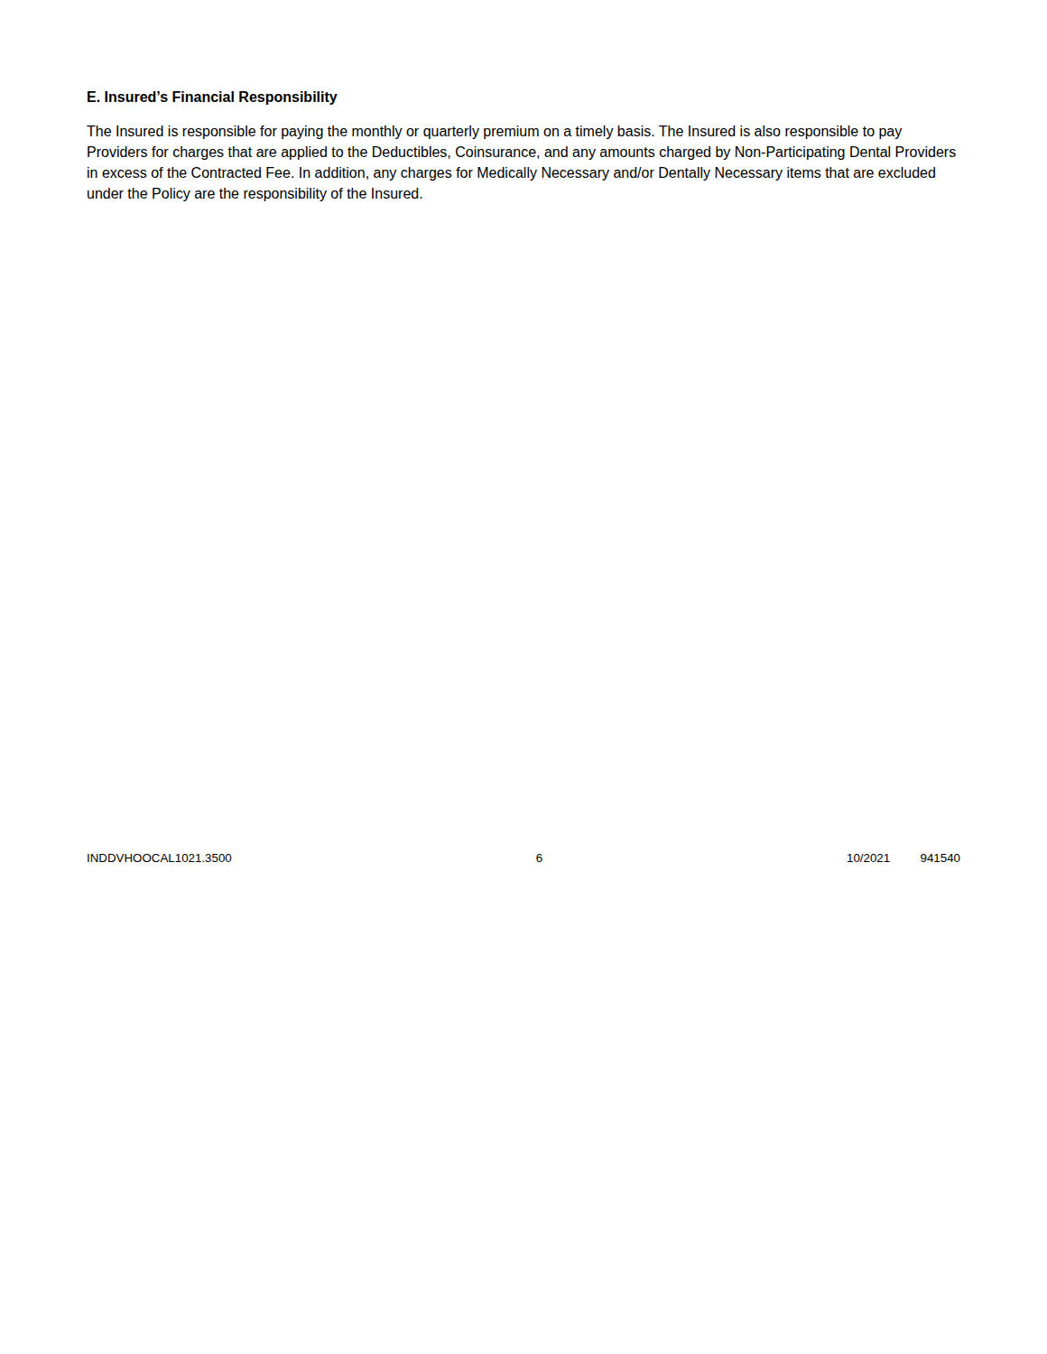E. Insured’s Financial Responsibility
The Insured is responsible for paying the monthly or quarterly premium on a timely basis. The Insured is also responsible to pay Providers for charges that are applied to the Deductibles, Coinsurance, and any amounts charged by Non-Participating Dental Providers in excess of the Contracted Fee. In addition, any charges for Medically Necessary and/or Dentally Necessary items that are excluded under the Policy are the responsibility of the Insured.
INDDVHOOCAL1021.3500
6
10/2021941540